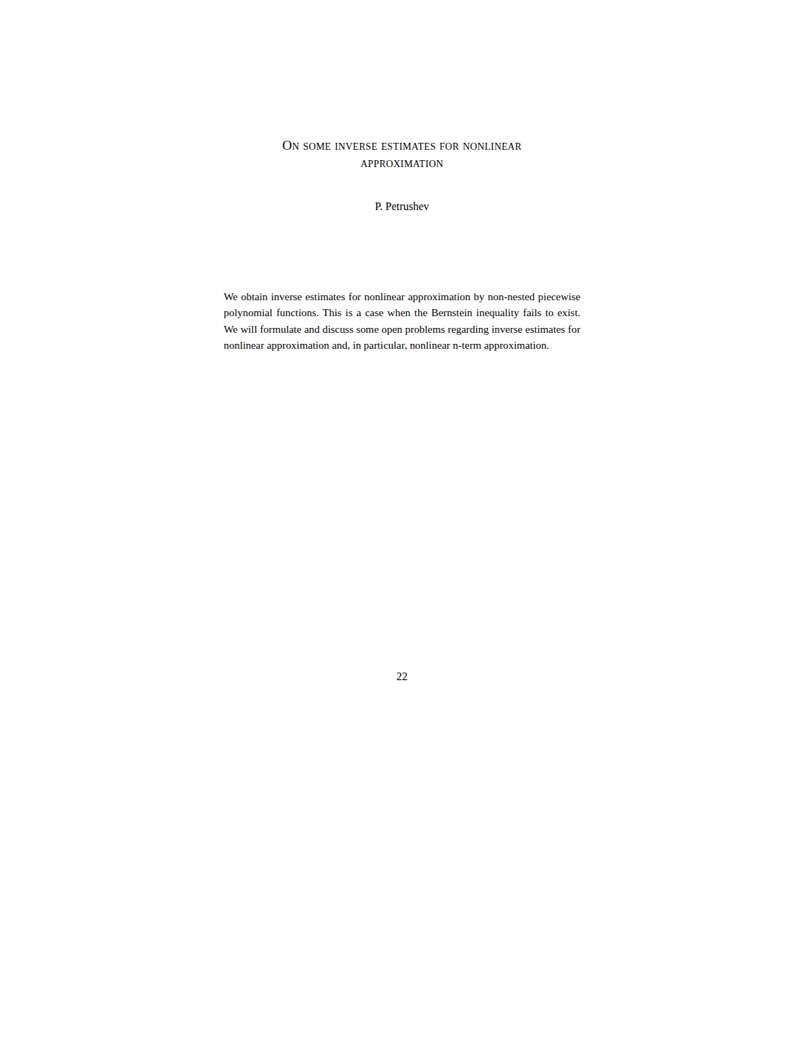On some inverse estimates for nonlinear
approximation
P. Petrushev
We obtain inverse estimates for nonlinear approximation by non-nested piecewise polynomial functions. This is a case when the Bernstein inequality fails to exist. We will formulate and discuss some open problems regarding inverse estimates for nonlinear approximation and, in particular, nonlinear n-term approximation.
22